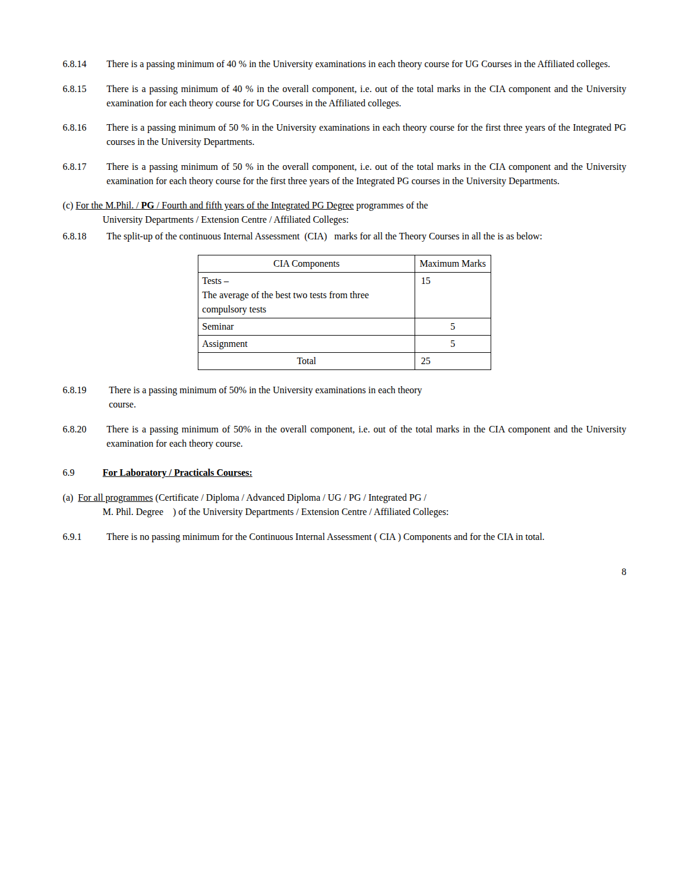6.8.14
There is a passing minimum of 40 % in the University examinations in each theory course for UG Courses in the Affiliated colleges.
6.8.15
There is a passing minimum of 40 % in the overall component, i.e. out of the total marks in the CIA component and the University examination for each theory course for UG Courses in the Affiliated colleges.
6.8.16
There is a passing minimum of 50 % in the University examinations in each theory course for the first three years of the Integrated PG courses in the University Departments.
6.8.17
There is a passing minimum of 50 % in the overall component, i.e. out of the total marks in the CIA component and the University examination for each theory course for the first three years of the Integrated PG courses in the University Departments.
(c) For the M.Phil. / PG / Fourth and fifth years of the Integrated PG Degree programmes of the University Departments / Extension Centre / Affiliated Colleges:
6.8.18
The split-up of the continuous Internal Assessment (CIA) marks for all the Theory Courses in all the is as below:
| CIA Components | Maximum Marks |
| Tests – The average of the best two tests from three compulsory tests | 15 |
| Seminar | 5 |
| Assignment | 5 |
| Total | 25 |
6.8.19
There is a passing minimum of 50% in the University examinations in each theory
course.
6.8.20
There is a passing minimum of 50% in the overall component, i.e. out of the total marks in the CIA component and the University examination for each theory course.
6.9
For Laboratory / Practicals Courses:
(a) For all programmes (Certificate / Diploma / Advanced Diploma / UG / PG / Integrated PG / M. Phil. Degree ) of the University Departments / Extension Centre / Affiliated Colleges:
6.9.1
There is no passing minimum for the Continuous Internal Assessment ( CIA ) Components and for the CIA in total.
8